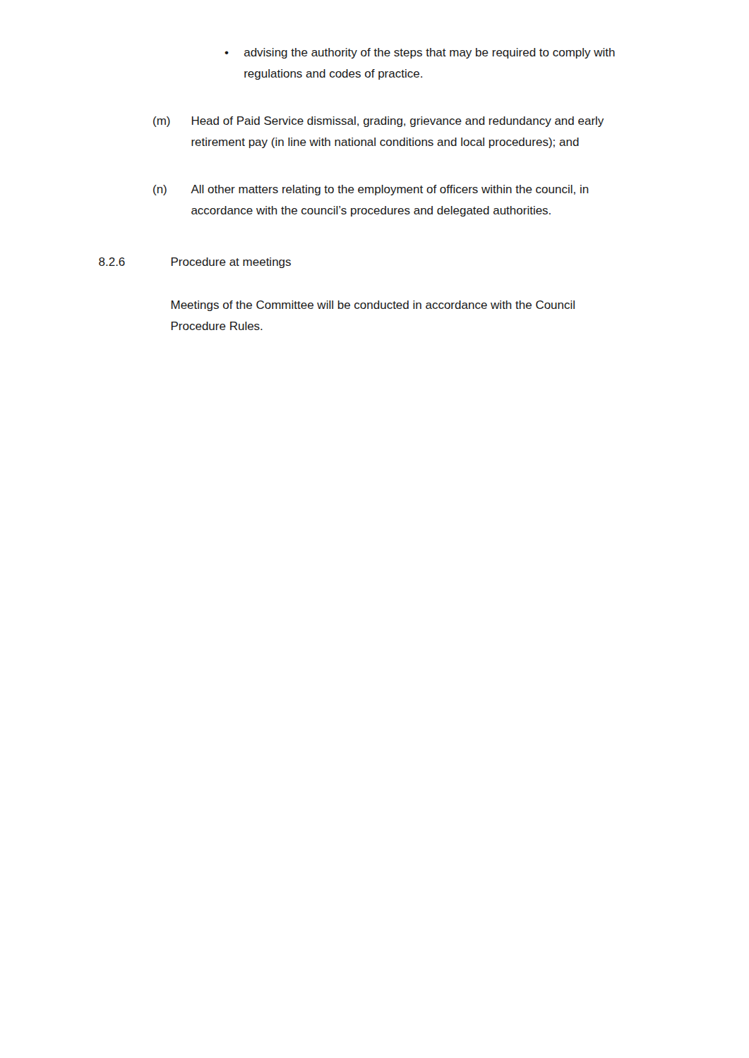advising the authority of the steps that may be required to comply with regulations and codes of practice.
(m)
Head of Paid Service dismissal, grading, grievance and redundancy and early retirement pay (in line with national conditions and local procedures); and
(n)
All other matters relating to the employment of officers within the council, in accordance with the council’s procedures and delegated authorities.
8.2.6
Procedure at meetings
Meetings of the Committee will be conducted in accordance with the Council Procedure Rules.